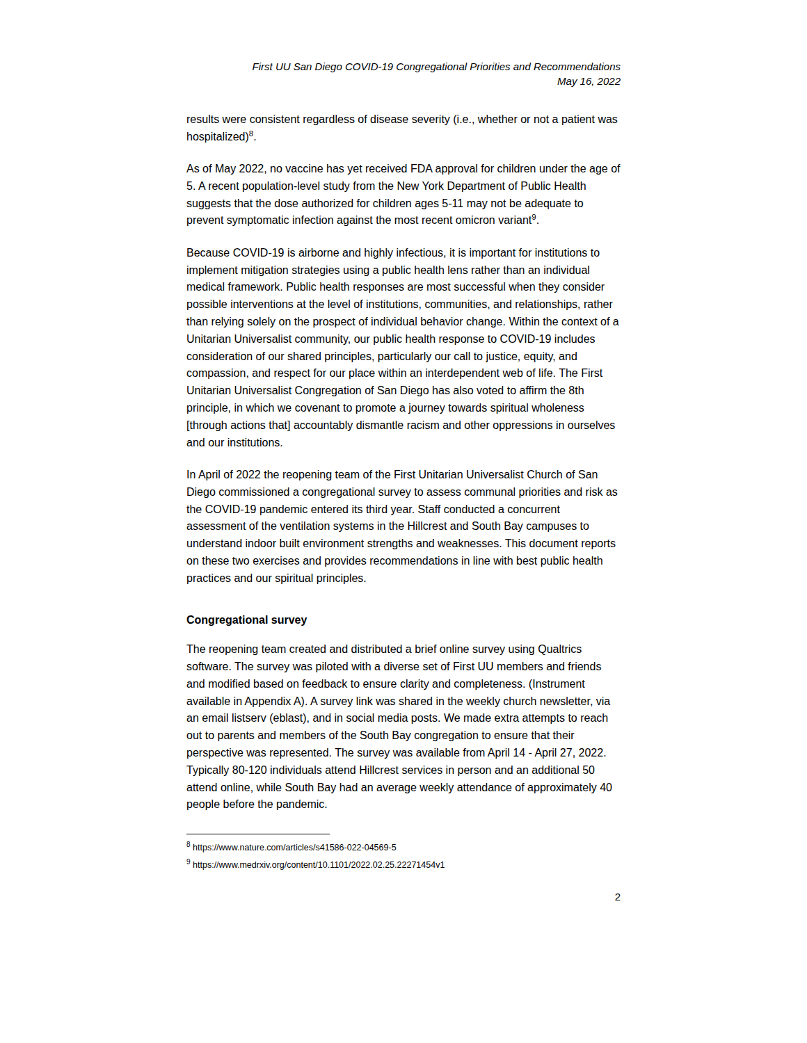First UU San Diego COVID-19 Congregational Priorities and Recommendations
May 16, 2022
results were consistent regardless of disease severity (i.e., whether or not a patient was hospitalized)8.
As of May 2022, no vaccine has yet received FDA approval for children under the age of 5. A recent population-level study from the New York Department of Public Health suggests that the dose authorized for children ages 5-11 may not be adequate to prevent symptomatic infection against the most recent omicron variant9.
Because COVID-19 is airborne and highly infectious, it is important for institutions to implement mitigation strategies using a public health lens rather than an individual medical framework. Public health responses are most successful when they consider possible interventions at the level of institutions, communities, and relationships, rather than relying solely on the prospect of individual behavior change. Within the context of a Unitarian Universalist community, our public health response to COVID-19 includes consideration of our shared principles, particularly our call to justice, equity, and compassion, and respect for our place within an interdependent web of life. The First Unitarian Universalist Congregation of San Diego has also voted to affirm the 8th principle, in which we covenant to promote a journey towards spiritual wholeness [through actions that] accountably dismantle racism and other oppressions in ourselves and our institutions.
In April of 2022 the reopening team of the First Unitarian Universalist Church of San Diego commissioned a congregational survey to assess communal priorities and risk as the COVID-19 pandemic entered its third year. Staff conducted a concurrent assessment of the ventilation systems in the Hillcrest and South Bay campuses to understand indoor built environment strengths and weaknesses. This document reports on these two exercises and provides recommendations in line with best public health practices and our spiritual principles.
Congregational survey
The reopening team created and distributed a brief online survey using Qualtrics software. The survey was piloted with a diverse set of First UU members and friends and modified based on feedback to ensure clarity and completeness. (Instrument available in Appendix A). A survey link was shared in the weekly church newsletter, via an email listserv (eblast), and in social media posts. We made extra attempts to reach out to parents and members of the South Bay congregation to ensure that their perspective was represented. The survey was available from April 14 - April 27, 2022. Typically 80-120 individuals attend Hillcrest services in person and an additional 50 attend online, while South Bay had an average weekly attendance of approximately 40 people before the pandemic.
8https://www.nature.com/articles/s41586-022-04569-5
9https://www.medrxiv.org/content/10.1101/2022.02.25.22271454v1
2